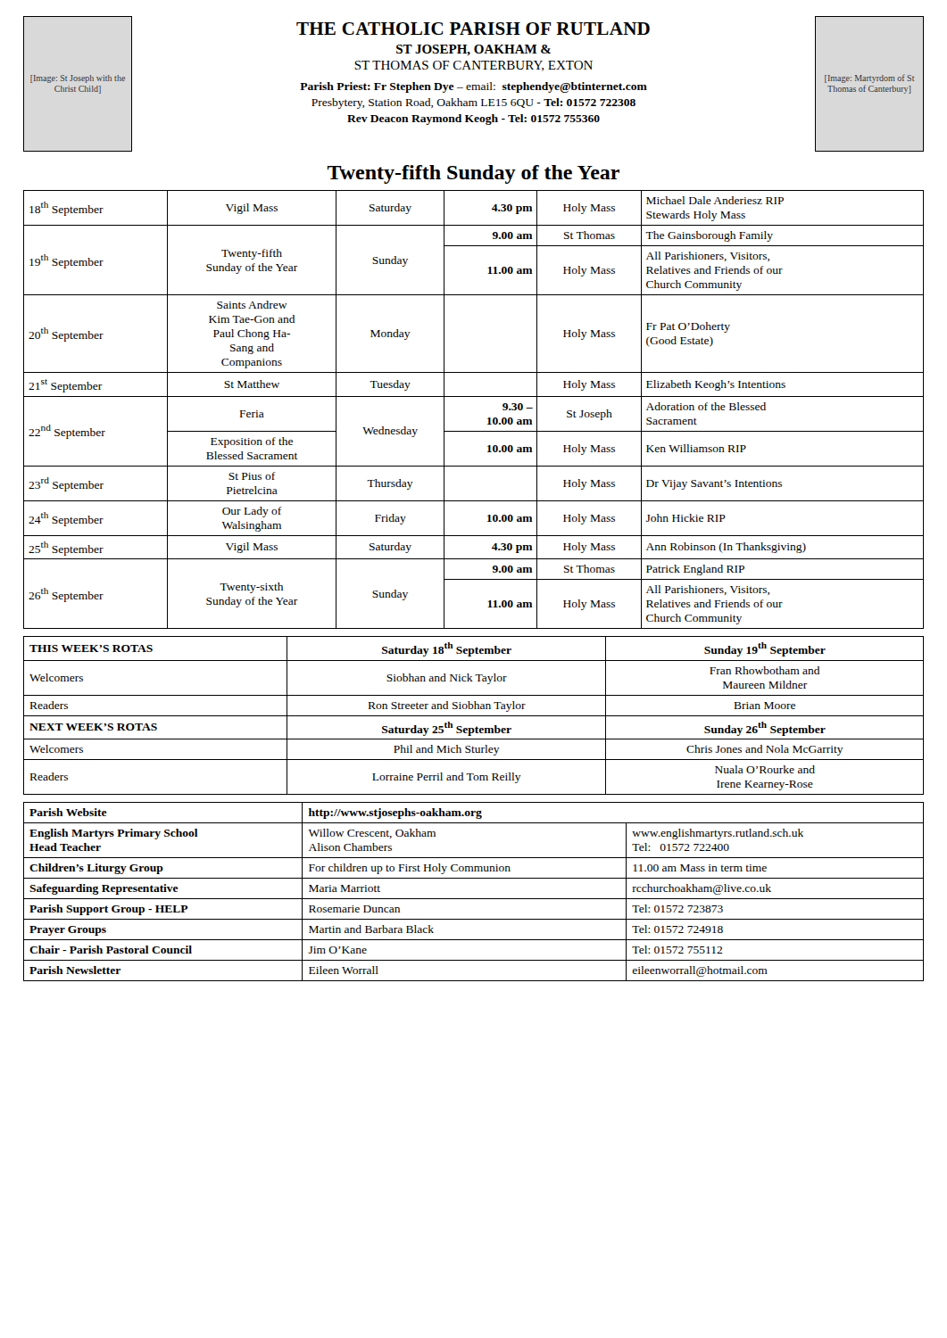[Image: St Joseph with the Christ Child]
THE CATHOLIC PARISH OF RUTLAND
ST JOSEPH, OAKHAM &
ST THOMAS OF CANTERBURY, EXTON
Parish Priest: Fr Stephen Dye – email: stephendye@btinternet.com
Presbytery, Station Road, Oakham LE15 6QU - Tel: 01572 722308
Rev Deacon Raymond Keogh - Tel: 01572 755360
[Image: Martyrdom of St Thomas of Canterbury]
Twenty-fifth Sunday of the Year
| 18 th September | Vigil Mass | Saturday | 4.30 pm | Holy Mass | Michael Dale Anderiesz RIP Stewards Holy Mass |
| 19 th September | Twenty-fifth Sunday of the Year | Sunday | 9.00 am | St Thomas | The Gainsborough Family |
| 11.00 am | Holy Mass | All Parishioners, Visitors, Relatives and Friends of our Church Community |
| 20 th September | Saints Andrew Kim Tae-Gon and Paul Chong Ha- Sang and Companions | Monday | | Holy Mass | Fr Pat O’Doherty (Good Estate) |
| 21 st September | St Matthew | Tuesday | | Holy Mass | Elizabeth Keogh’s Intentions |
| 22 nd September | Feria | Wednesday | 9.30 – 10.00 am | St Joseph | Adoration of the Blessed Sacrament |
| Exposition of the Blessed Sacrament | 10.00 am | Holy Mass | Ken Williamson RIP |
| 23 rd September | St Pius of Pietrelcina | Thursday | | Holy Mass | Dr Vijay Savant’s Intentions |
| 24 th September | Our Lady of Walsingham | Friday | 10.00 am | Holy Mass | John Hickie RIP |
| 25 th September | Vigil Mass | Saturday | 4.30 pm | Holy Mass | Ann Robinson (In Thanksgiving) |
| 26 th September | Twenty-sixth Sunday of the Year | Sunday | 9.00 am | St Thomas | Patrick England RIP |
| 11.00 am | Holy Mass | All Parishioners, Visitors, Relatives and Friends of our Church Community |
| THIS WEEK’S ROTAS | Saturday 18 th September | Sunday 19 th September |
| --- | --- | --- |
| Welcomers | Siobhan and Nick Taylor | Fran Rhowbotham and Maureen Mildner |
| Readers | Ron Streeter and Siobhan Taylor | Brian Moore |
| NEXT WEEK’S ROTAS | Saturday 25 th September | Sunday 26 th September |
| Welcomers | Phil and Mich Sturley | Chris Jones and Nola McGarrity |
| Readers | Lorraine Perril and Tom Reilly | Nuala O’Rourke and Irene Kearney-Rose |
| Parish Website | http://www.stjosephs-oakham.org |
| English Martyrs Primary School Head Teacher | Willow Crescent, Oakham Alison Chambers | www.englishmartyrs.rutland.sch.uk Tel: 01572 722400 |
| Children’s Liturgy Group | For children up to First Holy Communion | 11.00 am Mass in term time |
| Safeguarding Representative | Maria Marriott | rcchurchoakham@live.co.uk |
| Parish Support Group - HELP | Rosemarie Duncan | Tel: 01572 723873 |
| Prayer Groups | Martin and Barbara Black | Tel: 01572 724918 |
| Chair - Parish Pastoral Council | Jim O’Kane | Tel: 01572 755112 |
| Parish Newsletter | Eileen Worrall | eileenworrall@hotmail.com |